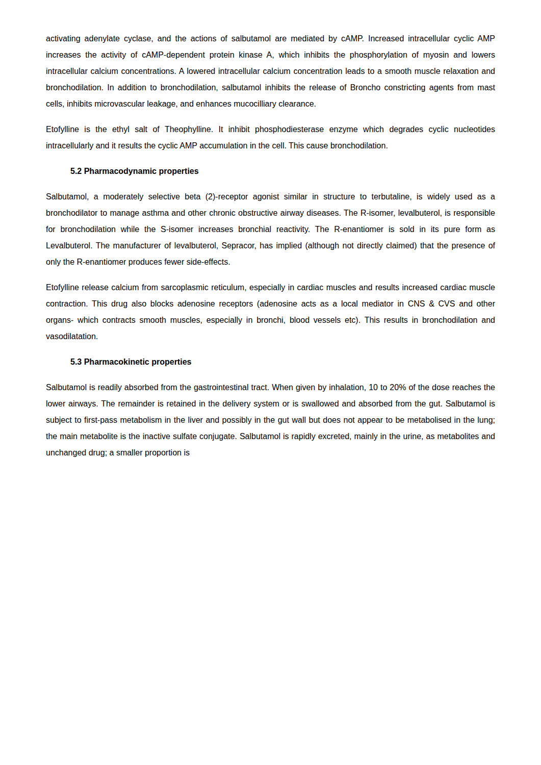activating adenylate cyclase, and the actions of salbutamol are mediated by cAMP. Increased intracellular cyclic AMP increases the activity of cAMP-dependent protein kinase A, which inhibits the phosphorylation of myosin and lowers intracellular calcium concentrations. A lowered intracellular calcium concentration leads to a smooth muscle relaxation and bronchodilation. In addition to bronchodilation, salbutamol inhibits the release of Broncho constricting agents from mast cells, inhibits microvascular leakage, and enhances mucocilliary clearance.
Etofylline is the ethyl salt of Theophylline. It inhibit phosphodiesterase enzyme which degrades cyclic nucleotides intracellularly and it results the cyclic AMP accumulation in the cell. This cause bronchodilation.
5.2 Pharmacodynamic properties
Salbutamol, a moderately selective beta (2)-receptor agonist similar in structure to terbutaline, is widely used as a bronchodilator to manage asthma and other chronic obstructive airway diseases. The R-isomer, levalbuterol, is responsible for bronchodilation while the S-isomer increases bronchial reactivity. The R-enantiomer is sold in its pure form as Levalbuterol. The manufacturer of levalbuterol, Sepracor, has implied (although not directly claimed) that the presence of only the R-enantiomer produces fewer side-effects.
Etofylline release calcium from sarcoplasmic reticulum, especially in cardiac muscles and results increased cardiac muscle contraction. This drug also blocks adenosine receptors (adenosine acts as a local mediator in CNS & CVS and other organs- which contracts smooth muscles, especially in bronchi, blood vessels etc). This results in bronchodilation and vasodilatation.
5.3 Pharmacokinetic properties
Salbutamol is readily absorbed from the gastrointestinal tract. When given by inhalation, 10 to 20% of the dose reaches the lower airways. The remainder is retained in the delivery system or is swallowed and absorbed from the gut. Salbutamol is subject to first-pass metabolism in the liver and possibly in the gut wall but does not appear to be metabolised in the lung; the main metabolite is the inactive sulfate conjugate. Salbutamol is rapidly excreted, mainly in the urine, as metabolites and unchanged drug; a smaller proportion is